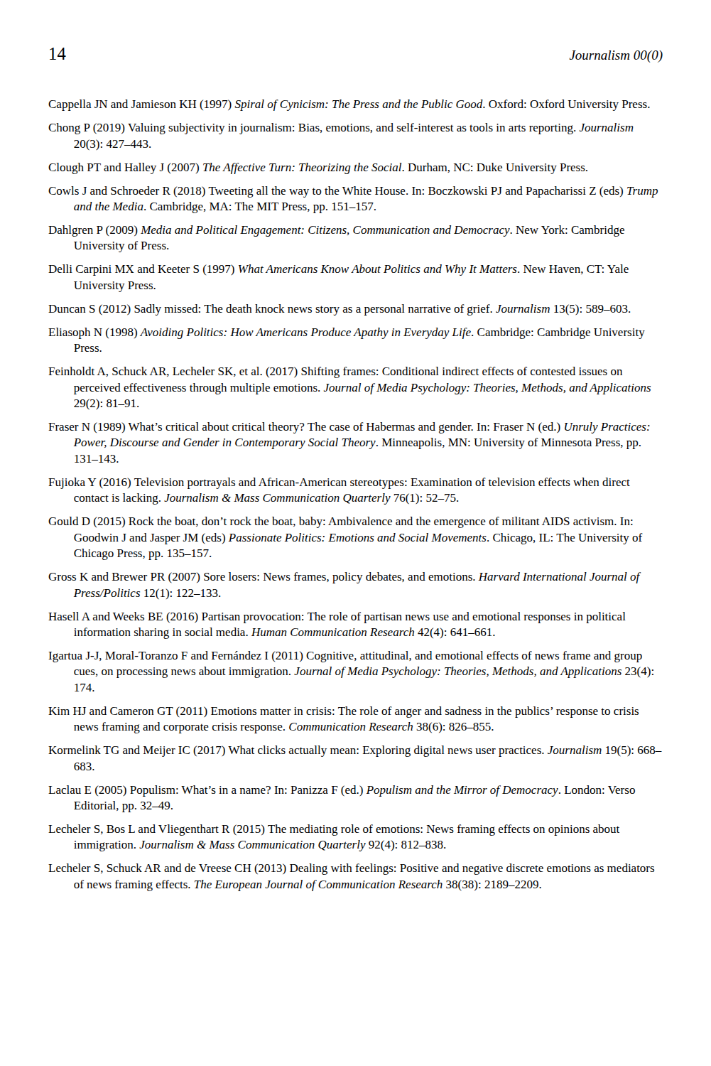14
Journalism 00(0)
Cappella JN and Jamieson KH (1997) Spiral of Cynicism: The Press and the Public Good. Oxford: Oxford University Press.
Chong P (2019) Valuing subjectivity in journalism: Bias, emotions, and self-interest as tools in arts reporting. Journalism 20(3): 427–443.
Clough PT and Halley J (2007) The Affective Turn: Theorizing the Social. Durham, NC: Duke University Press.
Cowls J and Schroeder R (2018) Tweeting all the way to the White House. In: Boczkowski PJ and Papacharissi Z (eds) Trump and the Media. Cambridge, MA: The MIT Press, pp. 151–157.
Dahlgren P (2009) Media and Political Engagement: Citizens, Communication and Democracy. New York: Cambridge University of Press.
Delli Carpini MX and Keeter S (1997) What Americans Know About Politics and Why It Matters. New Haven, CT: Yale University Press.
Duncan S (2012) Sadly missed: The death knock news story as a personal narrative of grief. Journalism 13(5): 589–603.
Eliasoph N (1998) Avoiding Politics: How Americans Produce Apathy in Everyday Life. Cambridge: Cambridge University Press.
Feinholdt A, Schuck AR, Lecheler SK, et al. (2017) Shifting frames: Conditional indirect effects of contested issues on perceived effectiveness through multiple emotions. Journal of Media Psychology: Theories, Methods, and Applications 29(2): 81–91.
Fraser N (1989) What’s critical about critical theory? The case of Habermas and gender. In: Fraser N (ed.) Unruly Practices: Power, Discourse and Gender in Contemporary Social Theory. Minneapolis, MN: University of Minnesota Press, pp. 131–143.
Fujioka Y (2016) Television portrayals and African-American stereotypes: Examination of television effects when direct contact is lacking. Journalism & Mass Communication Quarterly 76(1): 52–75.
Gould D (2015) Rock the boat, don’t rock the boat, baby: Ambivalence and the emergence of militant AIDS activism. In: Goodwin J and Jasper JM (eds) Passionate Politics: Emotions and Social Movements. Chicago, IL: The University of Chicago Press, pp. 135–157.
Gross K and Brewer PR (2007) Sore losers: News frames, policy debates, and emotions. Harvard International Journal of Press/Politics 12(1): 122–133.
Hasell A and Weeks BE (2016) Partisan provocation: The role of partisan news use and emotional responses in political information sharing in social media. Human Communication Research 42(4): 641–661.
Igartua J-J, Moral-Toranzo F and Fernández I (2011) Cognitive, attitudinal, and emotional effects of news frame and group cues, on processing news about immigration. Journal of Media Psychology: Theories, Methods, and Applications 23(4): 174.
Kim HJ and Cameron GT (2011) Emotions matter in crisis: The role of anger and sadness in the publics’ response to crisis news framing and corporate crisis response. Communication Research 38(6): 826–855.
Kormelink TG and Meijer IC (2017) What clicks actually mean: Exploring digital news user practices. Journalism 19(5): 668–683.
Laclau E (2005) Populism: What’s in a name? In: Panizza F (ed.) Populism and the Mirror of Democracy. London: Verso Editorial, pp. 32–49.
Lecheler S, Bos L and Vliegenthart R (2015) The mediating role of emotions: News framing effects on opinions about immigration. Journalism & Mass Communication Quarterly 92(4): 812–838.
Lecheler S, Schuck AR and de Vreese CH (2013) Dealing with feelings: Positive and negative discrete emotions as mediators of news framing effects. The European Journal of Communication Research 38(38): 2189–2209.